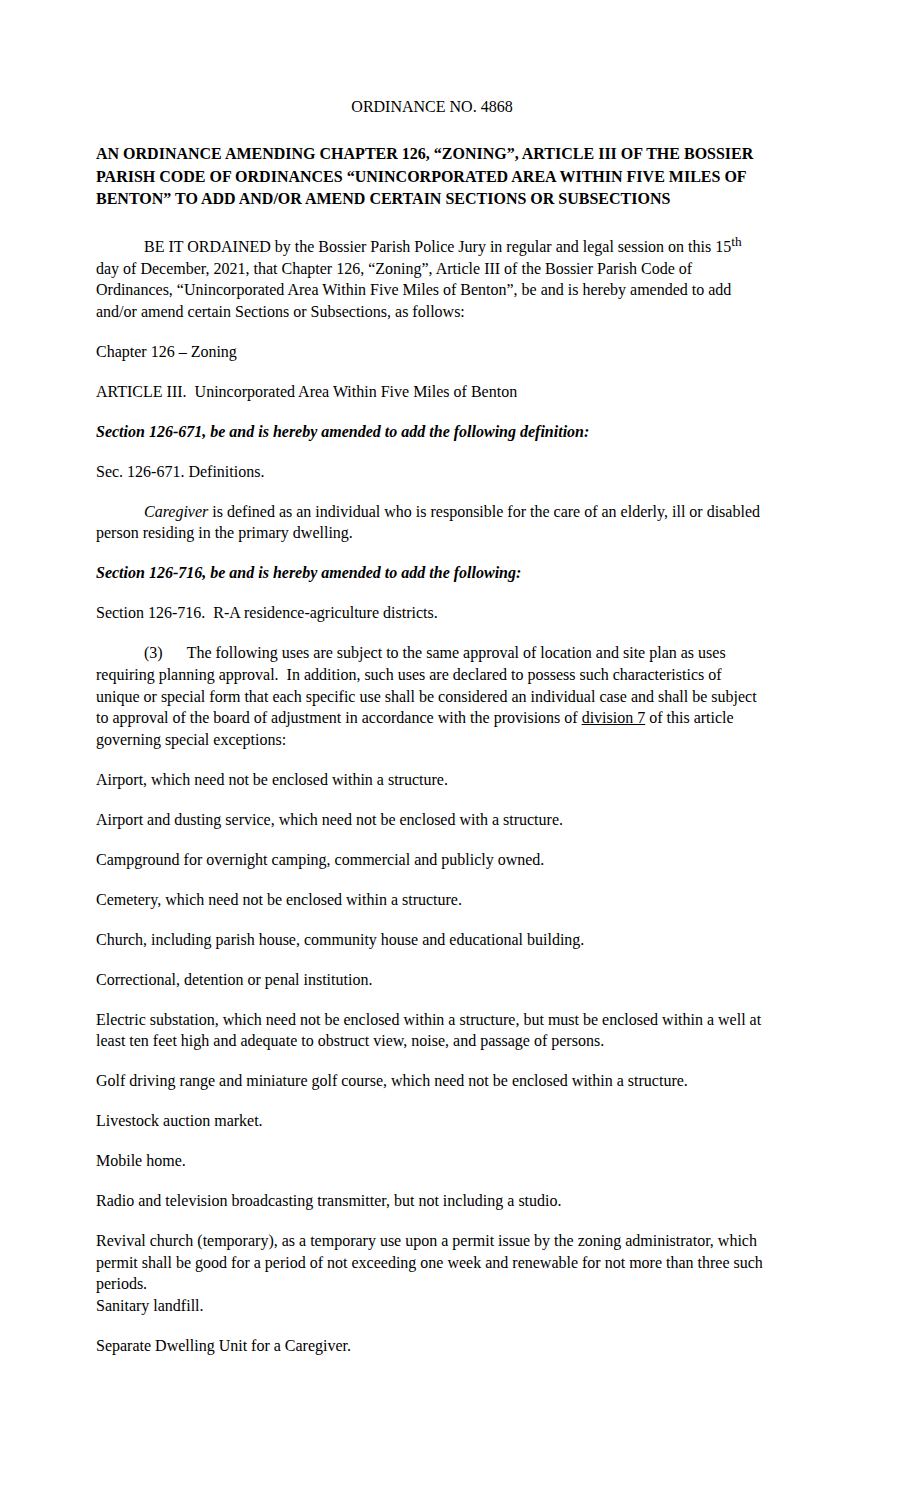ORDINANCE NO. 4868
AN ORDINANCE AMENDING CHAPTER 126, “ZONING”, ARTICLE III OF THE BOSSIER PARISH CODE OF ORDINANCES “UNINCORPORATED AREA WITHIN FIVE MILES OF BENTON” TO ADD AND/OR AMEND CERTAIN SECTIONS OR SUBSECTIONS
BE IT ORDAINED by the Bossier Parish Police Jury in regular and legal session on this 15th day of December, 2021, that Chapter 126, “Zoning”, Article III of the Bossier Parish Code of Ordinances, “Unincorporated Area Within Five Miles of Benton”, be and is hereby amended to add and/or amend certain Sections or Subsections, as follows:
Chapter 126 – Zoning
ARTICLE III. Unincorporated Area Within Five Miles of Benton
Section 126-671, be and is hereby amended to add the following definition:
Sec. 126-671. Definitions.
Caregiver is defined as an individual who is responsible for the care of an elderly, ill or disabled person residing in the primary dwelling.
Section 126-716, be and is hereby amended to add the following:
Section 126-716. R-A residence-agriculture districts.
(3) The following uses are subject to the same approval of location and site plan as uses requiring planning approval. In addition, such uses are declared to possess such characteristics of unique or special form that each specific use shall be considered an individual case and shall be subject to approval of the board of adjustment in accordance with the provisions of division 7 of this article governing special exceptions:
Airport, which need not be enclosed within a structure.
Airport and dusting service, which need not be enclosed with a structure.
Campground for overnight camping, commercial and publicly owned.
Cemetery, which need not be enclosed within a structure.
Church, including parish house, community house and educational building.
Correctional, detention or penal institution.
Electric substation, which need not be enclosed within a structure, but must be enclosed within a well at least ten feet high and adequate to obstruct view, noise, and passage of persons.
Golf driving range and miniature golf course, which need not be enclosed within a structure.
Livestock auction market.
Mobile home.
Radio and television broadcasting transmitter, but not including a studio.
Revival church (temporary), as a temporary use upon a permit issue by the zoning administrator, which permit shall be good for a period of not exceeding one week and renewable for not more than three such periods.
Sanitary landfill.
Separate Dwelling Unit for a Caregiver.